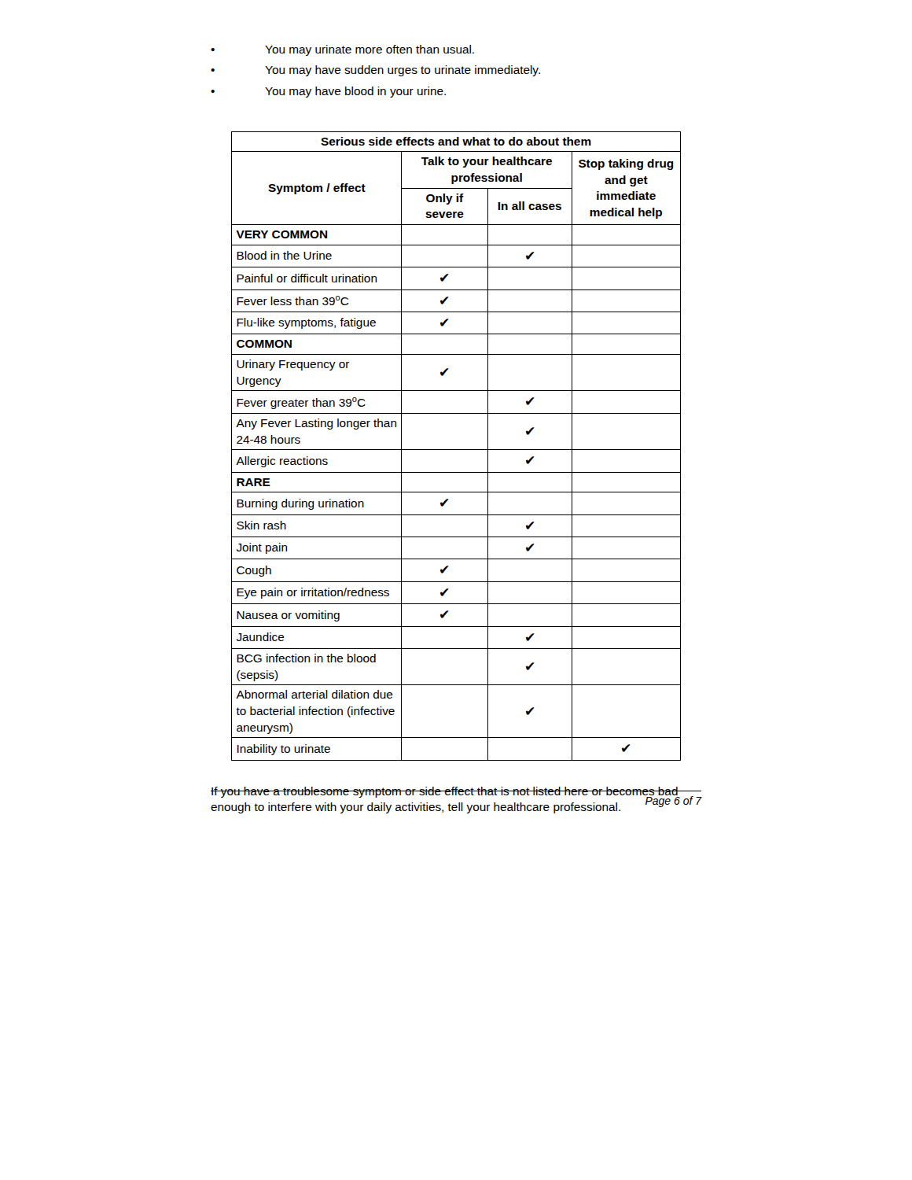You may urinate more often than usual.
You may have sudden urges to urinate immediately.
You may have blood in your urine.
| Serious side effects and what to do about them |
| --- |
| Symptom / effect | Talk to your healthcare professional | Stop taking drug and get immediate medical help |
| Only if severe | In all cases |
| VERY COMMON | | | |
| Blood in the Urine | | ✔ | |
| Painful or difficult urination | ✔ | | |
| Fever less than 39 o C | ✔ | | |
| Flu-like symptoms, fatigue | ✔ | | |
| COMMON | | | |
| Urinary Frequency or Urgency | ✔ | | |
| Fever greater than 39 o C | | ✔ | |
| Any Fever Lasting longer than 24-48 hours | | ✔ | |
| Allergic reactions | | ✔ | |
| RARE | | | |
| Burning during urination | ✔ | | |
| Skin rash | | ✔ | |
| Joint pain | | ✔ | |
| Cough | ✔ | | |
| Eye pain or irritation/redness | ✔ | | |
| Nausea or vomiting | ✔ | | |
| Jaundice | | ✔ | |
| BCG infection in the blood (sepsis) | | ✔ | |
| Abnormal arterial dilation due to bacterial infection (infective aneurysm) | | ✔ | |
| Inability to urinate | | | ✔ |
If you have a troublesome symptom or side effect that is not listed here or becomes bad enough to interfere with your daily activities, tell your healthcare professional.
Page 6 of 7